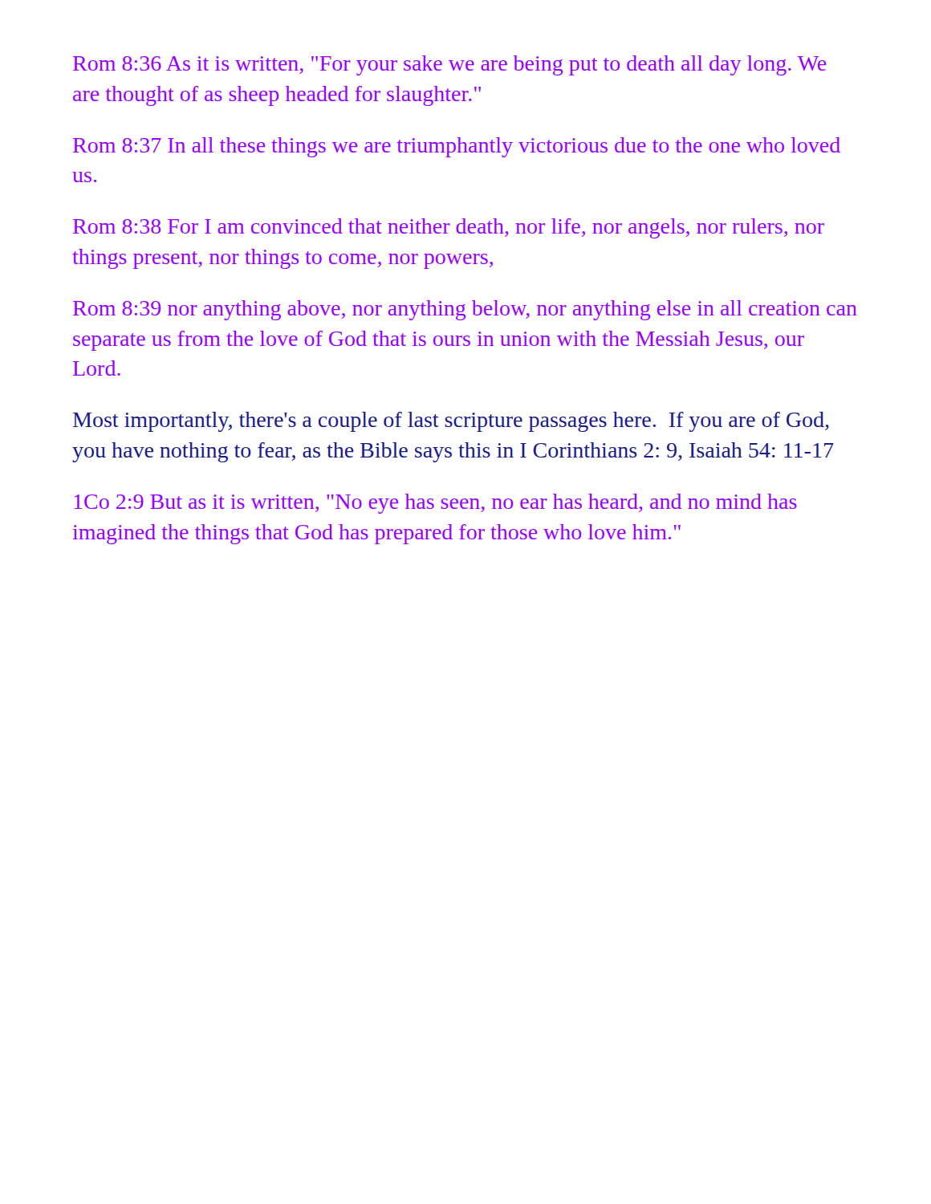Rom 8:36 As it is written, "For your sake we are being put to death all day long. We are thought of as sheep headed for slaughter."
Rom 8:37 In all these things we are triumphantly victorious due to the one who loved us.
Rom 8:38 For I am convinced that neither death, nor life, nor angels, nor rulers, nor things present, nor things to come, nor powers,
Rom 8:39 nor anything above, nor anything below, nor anything else in all creation can separate us from the love of God that is ours in union with the Messiah Jesus, our Lord.
Most importantly, there's a couple of last scripture passages here. If you are of God, you have nothing to fear, as the Bible says this in I Corinthians 2: 9, Isaiah 54: 11-17
1Co 2:9 But as it is written, "No eye has seen, no ear has heard, and no mind has imagined the things that God has prepared for those who love him."